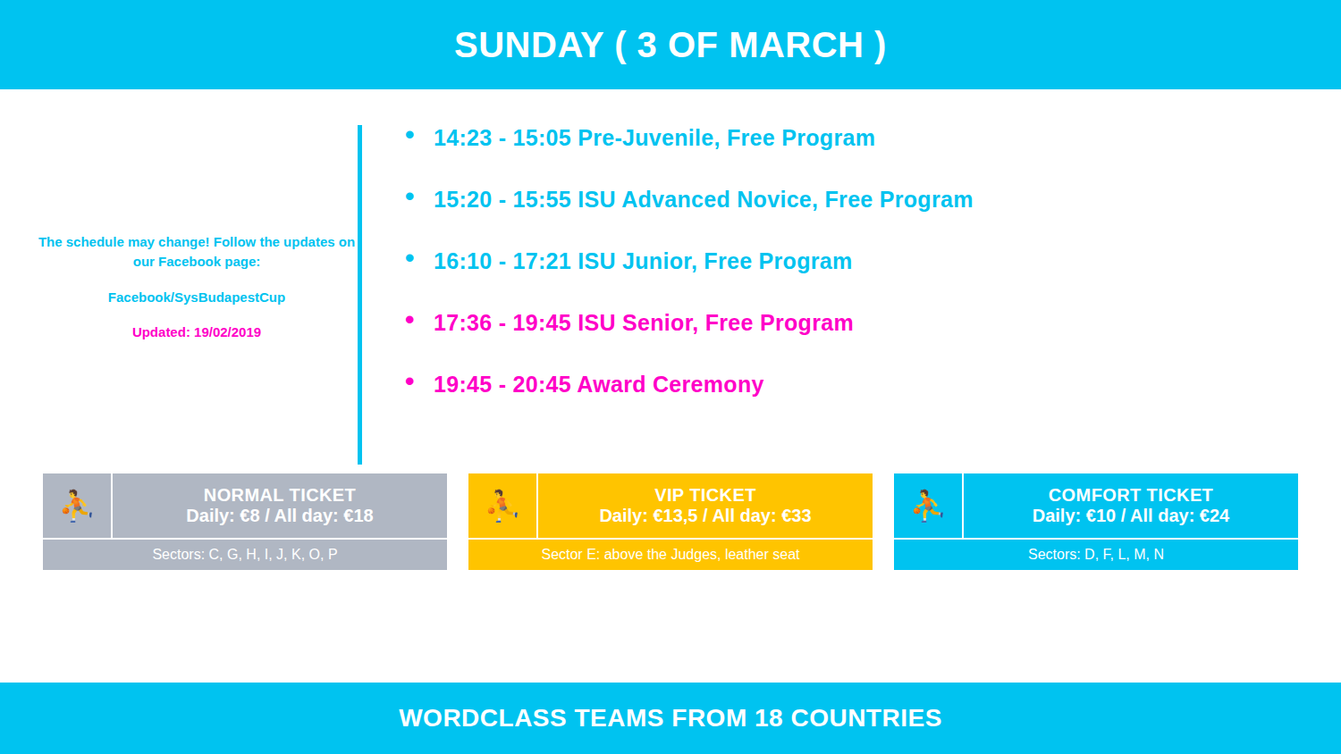Sunday ( 3 of March )
The schedule may change! Follow the updates on our Facebook page:
Facebook/SysBudapestCup
Updated: 19/02/2019
14:23 - 15:05 Pre-Juvenile, Free Program
15:20 - 15:55 ISU Advanced Novice, Free Program
16:10 - 17:21 ISU Junior, Free Program
17:36 - 19:45 ISU Senior, Free Program
19:45 - 20:45 Award Ceremony
⛹
Normal Ticket
Daily: €8 / All day: €18
Sectors: C, G, H, I, J, K, O, P
⛹
VIP Ticket
Daily: €13,5 / All day: €33
Sector E: above the Judges, leather seat
⛹
Comfort Ticket
Daily: €10 / All day: €24
Sectors: D, F, L, M, N
Wordclass teams from 18 countries